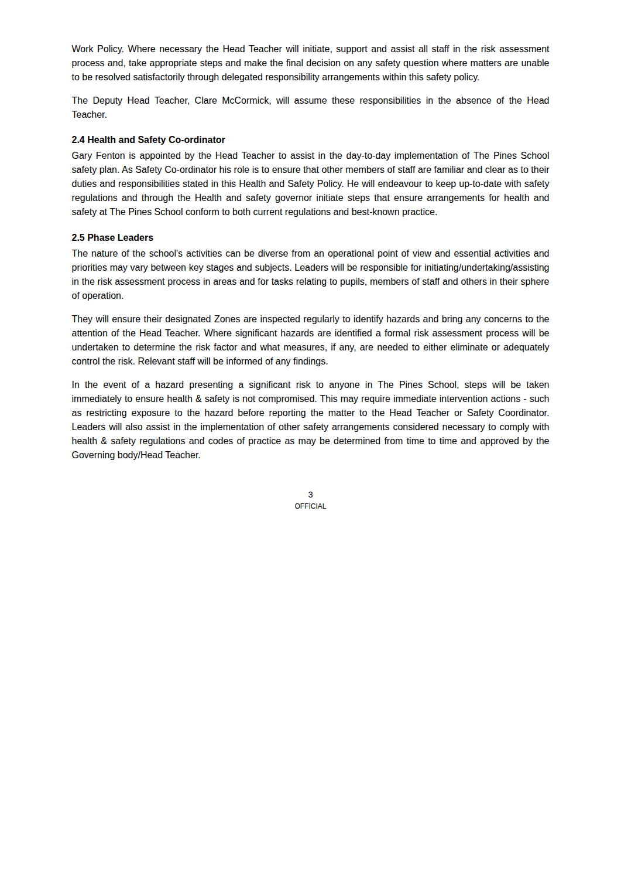Work Policy. Where necessary the Head Teacher will initiate, support and assist all staff in the risk assessment process and, take appropriate steps and make the final decision on any safety question where matters are unable to be resolved satisfactorily through delegated responsibility arrangements within this safety policy.
The Deputy Head Teacher, Clare McCormick, will assume these responsibilities in the absence of the Head Teacher.
2.4 Health and Safety Co-ordinator
Gary Fenton is appointed by the Head Teacher to assist in the day-to-day implementation of The Pines School safety plan. As Safety Co-ordinator his role is to ensure that other members of staff are familiar and clear as to their duties and responsibilities stated in this Health and Safety Policy. He will endeavour to keep up-to-date with safety regulations and through the Health and safety governor initiate steps that ensure arrangements for health and safety at The Pines School conform to both current regulations and best-known practice.
2.5 Phase Leaders
The nature of the school's activities can be diverse from an operational point of view and essential activities and priorities may vary between key stages and subjects. Leaders will be responsible for initiating/undertaking/assisting in the risk assessment process in areas and for tasks relating to pupils, members of staff and others in their sphere of operation.
They will ensure their designated Zones are inspected regularly to identify hazards and bring any concerns to the attention of the Head Teacher. Where significant hazards are identified a formal risk assessment process will be undertaken to determine the risk factor and what measures, if any, are needed to either eliminate or adequately control the risk. Relevant staff will be informed of any findings.
In the event of a hazard presenting a significant risk to anyone in The Pines School, steps will be taken immediately to ensure health & safety is not compromised. This may require immediate intervention actions - such as restricting exposure to the hazard before reporting the matter to the Head Teacher or Safety Coordinator. Leaders will also assist in the implementation of other safety arrangements considered necessary to comply with health & safety regulations and codes of practice as may be determined from time to time and approved by the Governing body/Head Teacher.
3 OFFICIAL